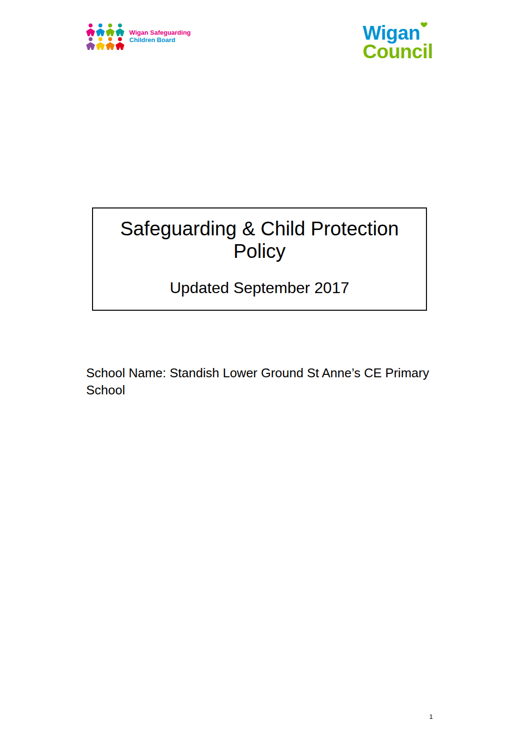Wigan Safeguarding
Children Board
Wigan Council
Safeguarding & Child Protection Policy
Updated September 2017
School Name: Standish Lower Ground St Anne’s CE Primary School
1